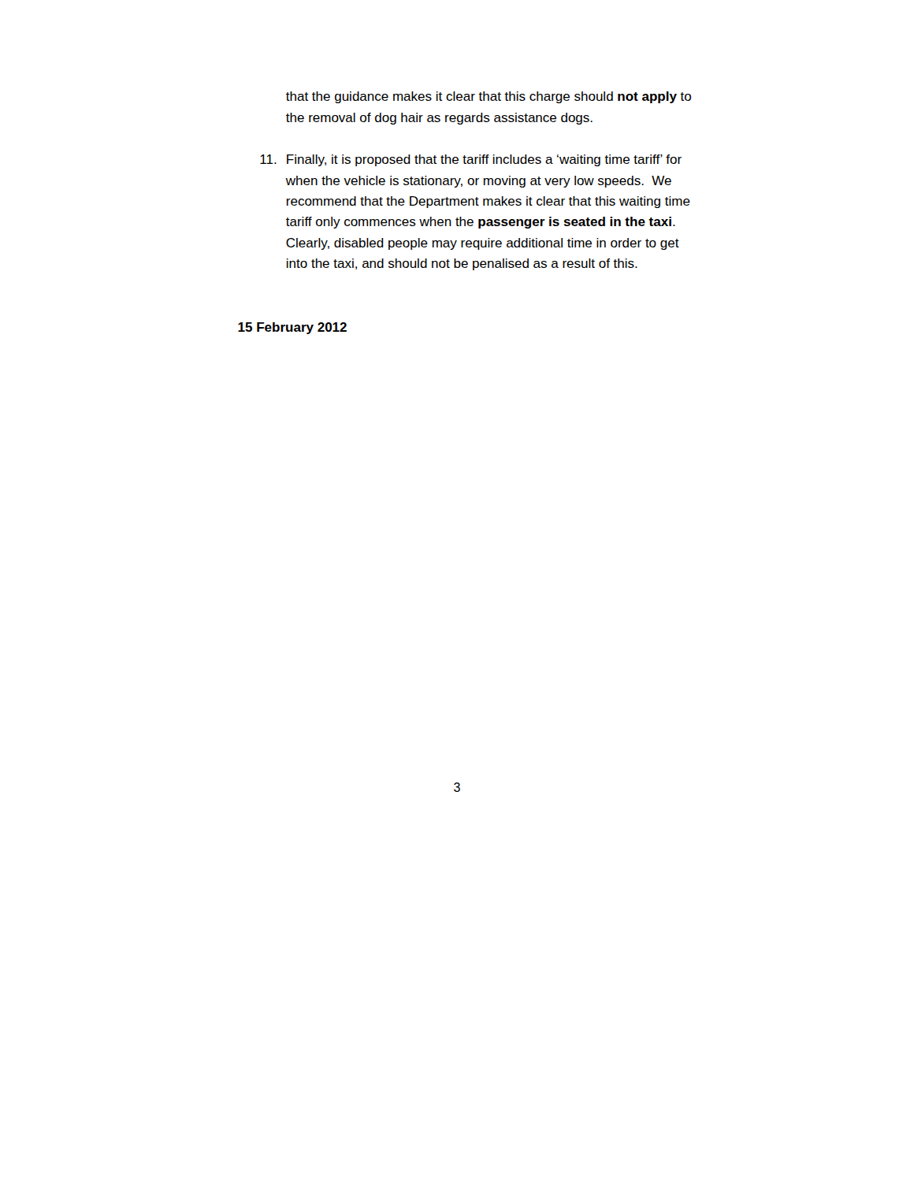that the guidance makes it clear that this charge should not apply to the removal of dog hair as regards assistance dogs.
11. Finally, it is proposed that the tariff includes a ‘waiting time tariff’ for when the vehicle is stationary, or moving at very low speeds. We recommend that the Department makes it clear that this waiting time tariff only commences when the passenger is seated in the taxi. Clearly, disabled people may require additional time in order to get into the taxi, and should not be penalised as a result of this.
15 February 2012
3